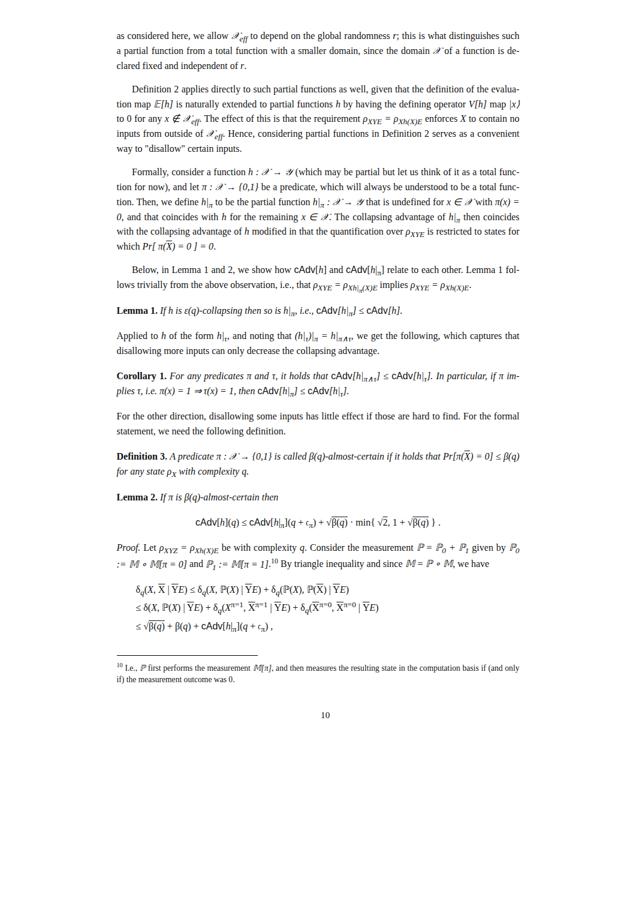as considered here, we allow 𝒳eff to depend on the global randomness r; this is what distinguishes such a partial function from a total function with a smaller domain, since the domain 𝒳 of a function is declared fixed and independent of r.
Definition 2 applies directly to such partial functions as well, given that the definition of the evaluation map 𝔼[h] is naturally extended to partial functions h by having the defining operator V[h] map |x⟩ to 0 for any x ∉ 𝒳eff. The effect of this is that the requirement ρXYE = ρXh(X)E enforces X to contain no inputs from outside of 𝒳eff. Hence, considering partial functions in Definition 2 serves as a convenient way to "disallow" certain inputs.
Formally, consider a function h : 𝒳 → 𝒴 (which may be partial but let us think of it as a total function for now), and let π : 𝒳 → {0,1} be a predicate, which will always be understood to be a total function. Then, we define h|π to be the partial function h|π : 𝒳 → 𝒴 that is undefined for x ∈ 𝒳 with π(x) = 0, and that coincides with h for the remaining x ∈ 𝒳. The collapsing advantage of h|π then coincides with the collapsing advantage of h modified in that the quantification over ρXYE is restricted to states for which Pr[ π(X) = 0 ] = 0.
Below, in Lemma 1 and 2, we show how cAdv[h] and cAdv[h|π] relate to each other. Lemma 1 follows trivially from the above observation, i.e., that ρXYE = ρXh|π(X)E implies ρXYE = ρXh(X)E.
Lemma 1. If h is ε(q)-collapsing then so is h|π, i.e., cAdv[h|π] ≤ cAdv[h].
Applied to h of the form h|τ, and noting that (h|τ)|π = h|π∧τ, we get the following, which captures that disallowing more inputs can only decrease the collapsing advantage.
Corollary 1. For any predicates π and τ, it holds that cAdv[h|π∧τ] ≤ cAdv[h|τ]. In particular, if π implies τ, i.e. π(x) = 1 ⇒ τ(x) = 1, then cAdv[h|π] ≤ cAdv[h|τ].
For the other direction, disallowing some inputs has little effect if those are hard to find. For the formal statement, we need the following definition.
Definition 3. A predicate π : 𝒳 → {0,1} is called β(q)-almost-certain if it holds that Pr[π(X) = 0] ≤ β(q) for any state ρX with complexity q.
Lemma 2. If π is β(q)-almost-certain then
cAdv[h](q) ≤ cAdv[h|π](q + 𝔠π) + √β(q) · min{ √2, 1 + √β(q) } .
Proof. Let ρXYZ = ρXh(X)E be with complexity q. Consider the measurement ℙ = ℙ0 + ℙ1 given by ℙ0 := 𝕄 ∘ 𝕄[π = 0] and ℙ1 := 𝕄[π = 1].10 By triangle inequality and since 𝕄 = ℙ ∘ 𝕄, we have
δq(X, X | YE) ≤ δq(X, ℙ(X) | YE) + δq(ℙ(X), ℙ(X) | YE) ≤ δ(X, ℙ(X) | YE) + δq(Xπ=1, Xπ=1 | YE) + δq(Xπ=0, Xπ=0 | YE) ≤ √β(q) + β(q) + cAdv[h|π](q + 𝔠π) ,
10 I.e., ℙ first performs the measurement 𝕄[π], and then measures the resulting state in the computation basis if (and only if) the measurement outcome was 0.
10